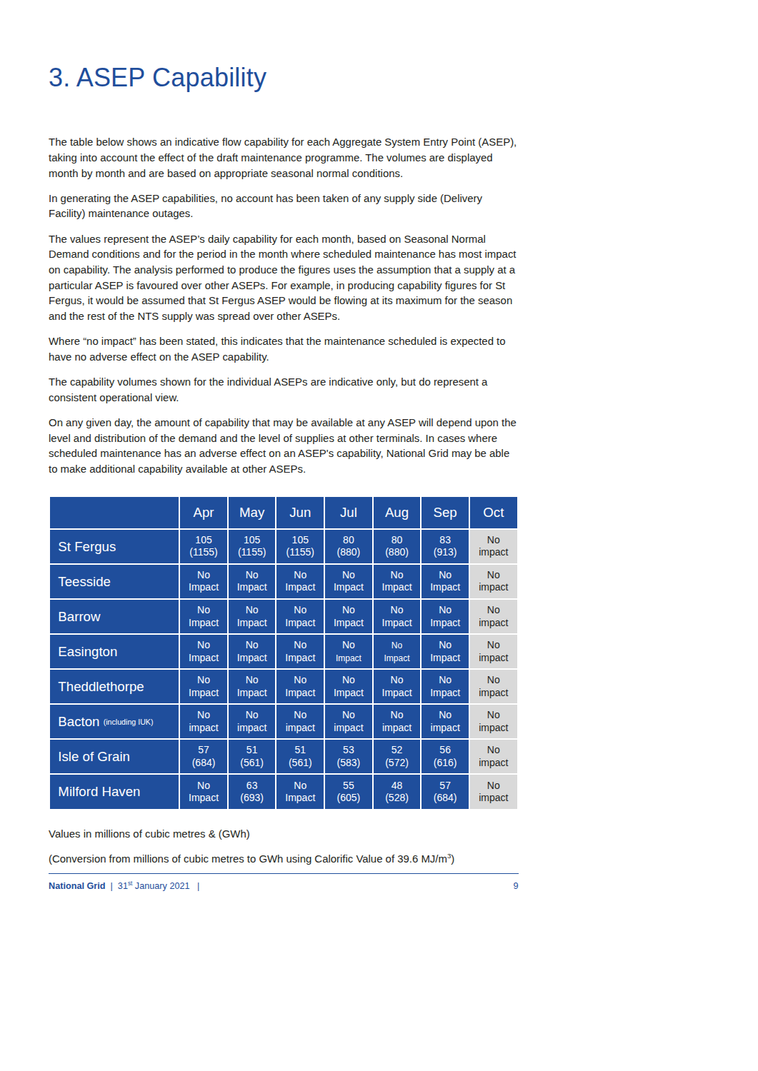3. ASEP Capability
The table below shows an indicative flow capability for each Aggregate System Entry Point (ASEP), taking into account the effect of the draft maintenance programme. The volumes are displayed month by month and are based on appropriate seasonal normal conditions.
In generating the ASEP capabilities, no account has been taken of any supply side (Delivery Facility) maintenance outages.
The values represent the ASEP’s daily capability for each month, based on Seasonal Normal Demand conditions and for the period in the month where scheduled maintenance has most impact on capability. The analysis performed to produce the figures uses the assumption that a supply at a particular ASEP is favoured over other ASEPs. For example, in producing capability figures for St Fergus, it would be assumed that St Fergus ASEP would be flowing at its maximum for the season and the rest of the NTS supply was spread over other ASEPs.
Where “no impact” has been stated, this indicates that the maintenance scheduled is expected to have no adverse effect on the ASEP capability.
The capability volumes shown for the individual ASEPs are indicative only, but do represent a consistent operational view.
On any given day, the amount of capability that may be available at any ASEP will depend upon the level and distribution of the demand and the level of supplies at other terminals. In cases where scheduled maintenance has an adverse effect on an ASEP's capability, National Grid may be able to make additional capability available at other ASEPs.
| | Apr | May | Jun | Jul | Aug | Sep | Oct |
| --- | --- | --- | --- | --- | --- | --- | --- |
| St Fergus | 105 (1155) | 105 (1155) | 105 (1155) | 80 (880) | 80 (880) | 83 (913) | No impact |
| Teesside | No Impact | No Impact | No Impact | No Impact | No Impact | No Impact | No impact |
| Barrow | No Impact | No Impact | No Impact | No Impact | No Impact | No Impact | No impact |
| Easington | No Impact | No Impact | No Impact | No Impact | No Impact | No Impact | No impact |
| Theddlethorpe | No Impact | No Impact | No Impact | No Impact | No Impact | No Impact | No impact |
| Bacton (including IUK) | No impact | No impact | No impact | No impact | No impact | No impact | No impact |
| Isle of Grain | 57 (684) | 51 (561) | 51 (561) | 53 (583) | 52 (572) | 56 (616) | No impact |
| Milford Haven | No Impact | 63 (693) | No Impact | 55 (605) | 48 (528) | 57 (684) | No impact |
Values in millions of cubic metres & (GWh)
(Conversion from millions of cubic metres to GWh using Calorific Value of 39.6 MJ/m3)
National Grid | 31st January 2021 |
9